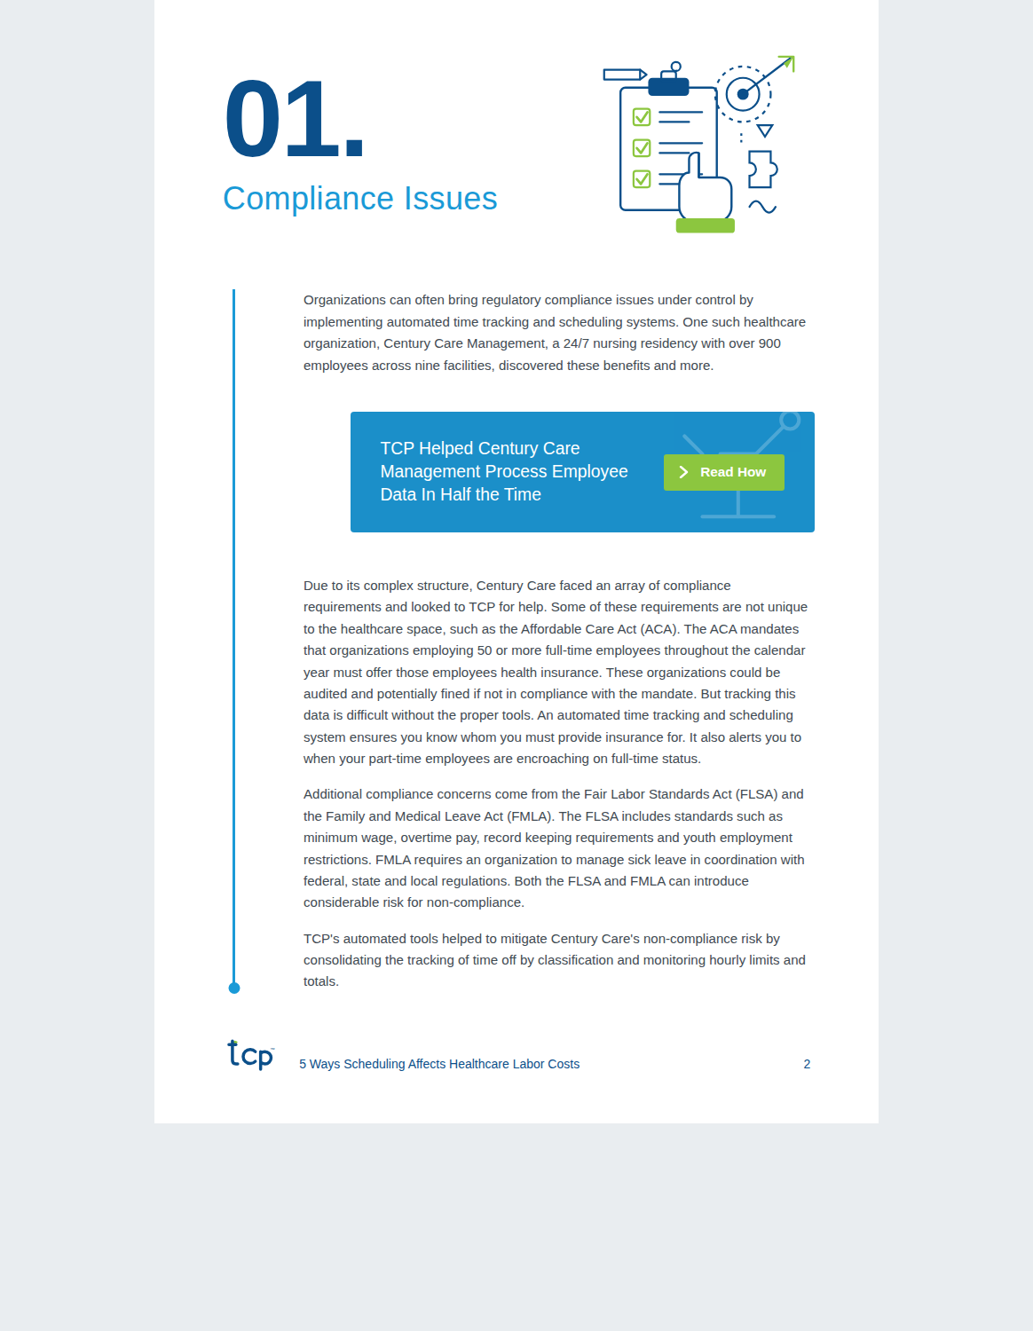01.
Compliance Issues
Organizations can often bring regulatory compliance issues under control by implementing automated time tracking and scheduling systems. One such healthcare organization, Century Care Management, a 24/7 nursing residency with over 900 employees across nine facilities, discovered these benefits and more.
TCP Helped Century Care Management Process Employee Data In Half the Time
Read How
Due to its complex structure, Century Care faced an array of compliance requirements and looked to TCP for help. Some of these requirements are not unique to the healthcare space, such as the Affordable Care Act (ACA). The ACA mandates that organizations employing 50 or more full-time employees throughout the calendar year must offer those employees health insurance. These organizations could be audited and potentially fined if not in compliance with the mandate. But tracking this data is difficult without the proper tools. An automated time tracking and scheduling system ensures you know whom you must provide insurance for. It also alerts you to when your part-time employees are encroaching on full-time status.
Additional compliance concerns come from the Fair Labor Standards Act (FLSA) and the Family and Medical Leave Act (FMLA). The FLSA includes standards such as minimum wage, overtime pay, record keeping requirements and youth employment restrictions. FMLA requires an organization to manage sick leave in coordination with federal, state and local regulations. Both the FLSA and FMLA can introduce considerable risk for non-compliance.
TCP's automated tools helped to mitigate Century Care's non-compliance risk by consolidating the tracking of time off by classification and monitoring hourly limits and totals.
™
5 Ways Scheduling Affects Healthcare Labor Costs
2